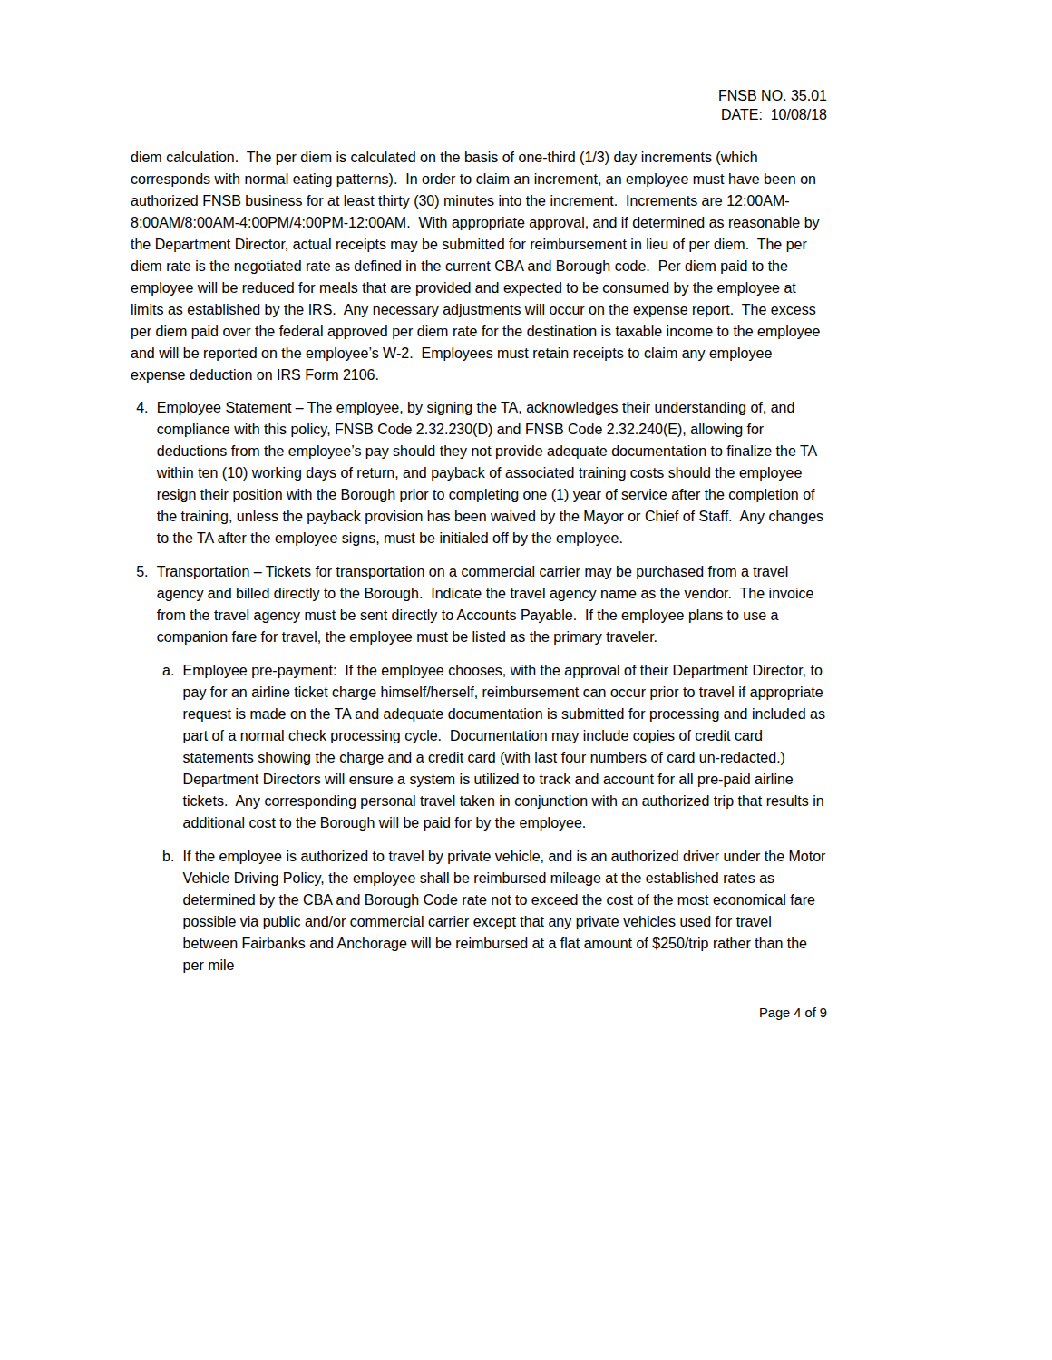FNSB NO. 35.01
DATE: 10/08/18
diem calculation. The per diem is calculated on the basis of one-third (1/3) day increments (which corresponds with normal eating patterns). In order to claim an increment, an employee must have been on authorized FNSB business for at least thirty (30) minutes into the increment. Increments are 12:00AM-8:00AM/8:00AM-4:00PM/4:00PM-12:00AM. With appropriate approval, and if determined as reasonable by the Department Director, actual receipts may be submitted for reimbursement in lieu of per diem. The per diem rate is the negotiated rate as defined in the current CBA and Borough code. Per diem paid to the employee will be reduced for meals that are provided and expected to be consumed by the employee at limits as established by the IRS. Any necessary adjustments will occur on the expense report. The excess per diem paid over the federal approved per diem rate for the destination is taxable income to the employee and will be reported on the employee’s W-2. Employees must retain receipts to claim any employee expense deduction on IRS Form 2106.
Employee Statement – The employee, by signing the TA, acknowledges their understanding of, and compliance with this policy, FNSB Code 2.32.230(D) and FNSB Code 2.32.240(E), allowing for deductions from the employee’s pay should they not provide adequate documentation to finalize the TA within ten (10) working days of return, and payback of associated training costs should the employee resign their position with the Borough prior to completing one (1) year of service after the completion of the training, unless the payback provision has been waived by the Mayor or Chief of Staff. Any changes to the TA after the employee signs, must be initialed off by the employee.
Transportation – Tickets for transportation on a commercial carrier may be purchased from a travel agency and billed directly to the Borough. Indicate the travel agency name as the vendor. The invoice from the travel agency must be sent directly to Accounts Payable. If the employee plans to use a companion fare for travel, the employee must be listed as the primary traveler.
Employee pre-payment: If the employee chooses, with the approval of their Department Director, to pay for an airline ticket charge himself/herself, reimbursement can occur prior to travel if appropriate request is made on the TA and adequate documentation is submitted for processing and included as part of a normal check processing cycle. Documentation may include copies of credit card statements showing the charge and a credit card (with last four numbers of card un-redacted.) Department Directors will ensure a system is utilized to track and account for all pre-paid airline tickets. Any corresponding personal travel taken in conjunction with an authorized trip that results in additional cost to the Borough will be paid for by the employee.
If the employee is authorized to travel by private vehicle, and is an authorized driver under the Motor Vehicle Driving Policy, the employee shall be reimbursed mileage at the established rates as determined by the CBA and Borough Code rate not to exceed the cost of the most economical fare possible via public and/or commercial carrier except that any private vehicles used for travel between Fairbanks and Anchorage will be reimbursed at a flat amount of $250/trip rather than the per mile
Page 4 of 9